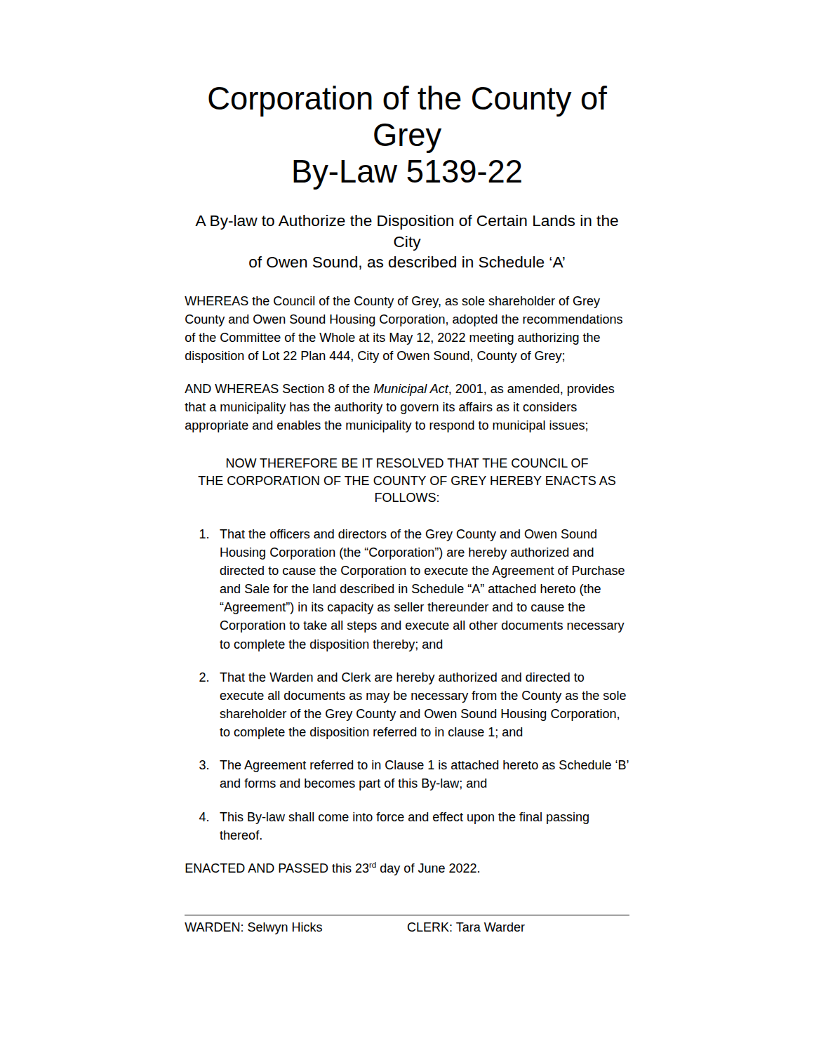Corporation of the County of Grey
By-Law 5139-22
A By-law to Authorize the Disposition of Certain Lands in the City
of Owen Sound, as described in Schedule ‘A’
WHEREAS the Council of the County of Grey, as sole shareholder of Grey County and Owen Sound Housing Corporation, adopted the recommendations of the Committee of the Whole at its May 12, 2022 meeting authorizing the disposition of Lot 22 Plan 444, City of Owen Sound, County of Grey;
AND WHEREAS Section 8 of the Municipal Act, 2001, as amended, provides that a municipality has the authority to govern its affairs as it considers appropriate and enables the municipality to respond to municipal issues;
NOW THEREFORE BE IT RESOLVED THAT THE COUNCIL OF
THE CORPORATION OF THE COUNTY OF GREY HEREBY ENACTS AS FOLLOWS:
That the officers and directors of the Grey County and Owen Sound Housing Corporation (the “Corporation”) are hereby authorized and directed to cause the Corporation to execute the Agreement of Purchase and Sale for the land described in Schedule “A” attached hereto (the “Agreement”) in its capacity as seller thereunder and to cause the Corporation to take all steps and execute all other documents necessary to complete the disposition thereby; and
That the Warden and Clerk are hereby authorized and directed to execute all documents as may be necessary from the County as the sole shareholder of the Grey County and Owen Sound Housing Corporation, to complete the disposition referred to in clause 1; and
The Agreement referred to in Clause 1 is attached hereto as Schedule ‘B’ and forms and becomes part of this By-law; and
This By-law shall come into force and effect upon the final passing thereof.
ENACTED AND PASSED this 23rd day of June 2022.
| WARDEN: Selwyn Hicks | CLERK: Tara Warder |